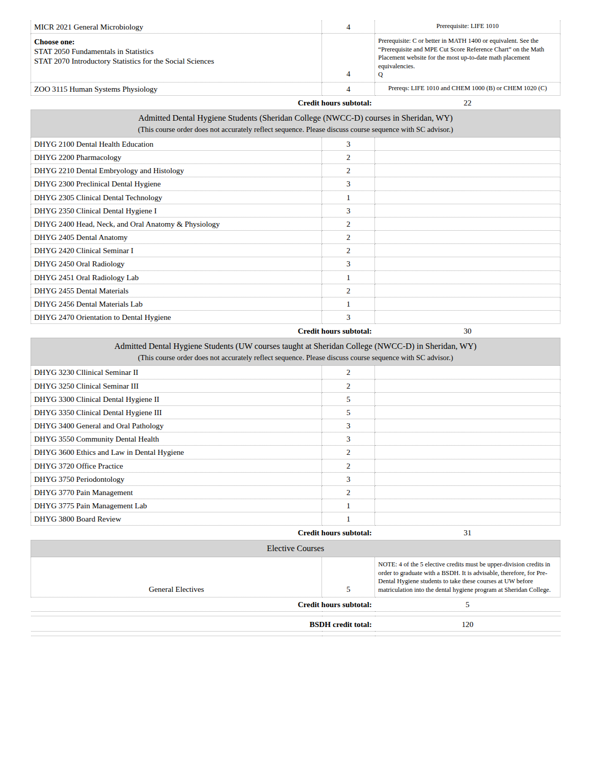| MICR 2021 General Microbiology | 4 | Prerequisite: LIFE 1010 |
| Choose one: STAT 2050 Fundamentals in Statistics STAT 2070 Introductory Statistics for the Social Sciences | 4 | Prerequisite: C or better in MATH 1400 or equivalent. See the “Prerequisite and MPE Cut Score Reference Chart” on the Math Placement website for the most up-to-date math placement equivalencies. Q |
| ZOO 3115 Human Systems Physiology | 4 | Prereqs: LIFE 1010 and CHEM 1000 (B) or CHEM 1020 (C) |
| Credit hours subtotal: | 22 |
| Admitted Dental Hygiene Students (Sheridan College (NWCC-D) courses in Sheridan, WY) (This course order does not accurately reflect sequence. Please discuss course sequence with SC advisor.) |
| DHYG 2100 Dental Health Education | 3 | |
| DHYG 2200 Pharmacology | 2 | |
| DHYG 2210 Dental Embryology and Histology | 2 | |
| DHYG 2300 Preclinical Dental Hygiene | 3 | |
| DHYG 2305 Clinical Dental Technology | 1 | |
| DHYG 2350 Clinical Dental Hygiene I | 3 | |
| DHYG 2400 Head, Neck, and Oral Anatomy & Physiology | 2 | |
| DHYG 2405 Dental Anatomy | 2 | |
| DHYG 2420 Clinical Seminar I | 2 | |
| DHYG 2450 Oral Radiology | 3 | |
| DHYG 2451 Oral Radiology Lab | 1 | |
| DHYG 2455 Dental Materials | 2 | |
| DHYG 2456 Dental Materials Lab | 1 | |
| DHYG 2470 Orientation to Dental Hygiene | 3 | |
| Credit hours subtotal: | 30 |
| Admitted Dental Hygiene Students (UW courses taught at Sheridan College (NWCC-D) in Sheridan, WY) (This course order does not accurately reflect sequence. Please discuss course sequence with SC advisor.) |
| DHYG 3230 Cllinical Seminar II | 2 | |
| DHYG 3250 Clinical Seminar III | 2 | |
| DHYG 3300 Clinical Dental Hygiene II | 5 | |
| DHYG 3350 Clinical Dental Hygiene III | 5 | |
| DHYG 3400 General and Oral Pathology | 3 | |
| DHYG 3550 Community Dental Health | 3 | |
| DHYG 3600 Ethics and Law in Dental Hygiene | 2 | |
| DHYG 3720 Office Practice | 2 | |
| DHYG 3750 Periodontology | 3 | |
| DHYG 3770 Pain Management | 2 | |
| DHYG 3775 Pain Management Lab | 1 | |
| DHYG 3800 Board Review | 1 | |
| Credit hours subtotal: | 31 |
| Elective Courses |
| General Electives | 5 | NOTE: 4 of the 5 elective credits must be upper-division credits in order to graduate with a BSDH. It is advisable, therefore, for Pre-Dental Hygiene students to take these courses at UW before matriculation into the dental hygiene program at Sheridan College. |
| Credit hours subtotal: | 5 |
| BSDH credit total: | 120 |